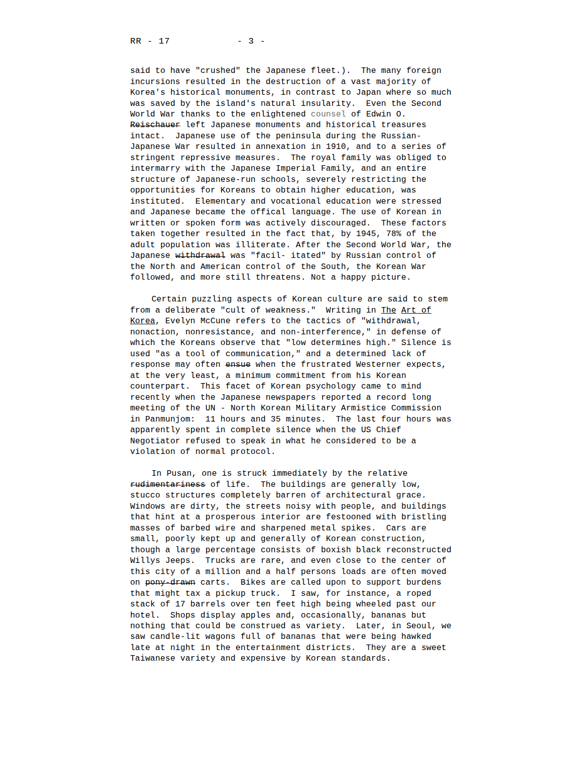RR - 17 - 3 -
said to have "crushed" the Japanese fleet.). The many foreign incursions resulted in the destruction of a vast majority of Korea's historical monuments, in contrast to Japan where so much was saved by the island's natural insularity. Even the Second World War thanks to the enlightened counsel of Edwin O. Reischauer left Japanese monuments and historical treasures intact. Japanese use of the peninsula during the Russian-Japanese War resulted in annexation in 1910, and to a series of stringent repressive measures. The royal family was obliged to intermarry with the Japanese Imperial Family, and an entire structure of Japanese-run schools, severely restricting the opportunities for Koreans to obtain higher education, was instituted. Elementary and vocational education were stressed and Japanese became the offical language. The use of Korean in written or spoken form was actively discouraged. These factors taken together resulted in the fact that, by 1945, 78% of the adult population was illiterate. After the Second World War, the Japanese withdrawal was "facil- itated" by Russian control of the North and American control of the South, the Korean War followed, and more still threatens. Not a happy picture.
Certain puzzling aspects of Korean culture are said to stem from a deliberate "cult of weakness." Writing in The Art of Korea, Evelyn McCune refers to the tactics of "withdrawal, nonaction, nonresistance, and non-interference," in defense of which the Koreans observe that "low determines high." Silence is used "as a tool of communication," and a determined lack of response may often ensue when the frustrated Westerner expects, at the very least, a minimum commitment from his Korean counterpart. This facet of Korean psychology came to mind recently when the Japanese newspapers reported a record long meeting of the UN - North Korean Military Armistice Commission in Panmunjom: 11 hours and 35 minutes. The last four hours was apparently spent in complete silence when the US Chief Negotiator refused to speak in what he considered to be a violation of normal protocol.
In Pusan, one is struck immediately by the relative rudimentariness of life. The buildings are generally low, stucco structures completely barren of architectural grace. Windows are dirty, the streets noisy with people, and buildings that hint at a prosperous interior are festooned with bristling masses of barbed wire and sharpened metal spikes. Cars are small, poorly kept up and generally of Korean construction, though a large percentage consists of boxish black reconstructed Willys Jeeps. Trucks are rare, and even close to the center of this city of a million and a half persons loads are often moved on pony-drawn carts. Bikes are called upon to support burdens that might tax a pickup truck. I saw, for instance, a roped stack of 17 barrels over ten feet high being wheeled past our hotel. Shops display apples and, occasionally, bananas but nothing that could be construed as variety. Later, in Seoul, we saw candle-lit wagons full of bananas that were being hawked late at night in the entertainment districts. They are a sweet Taiwanese variety and expensive by Korean standards.